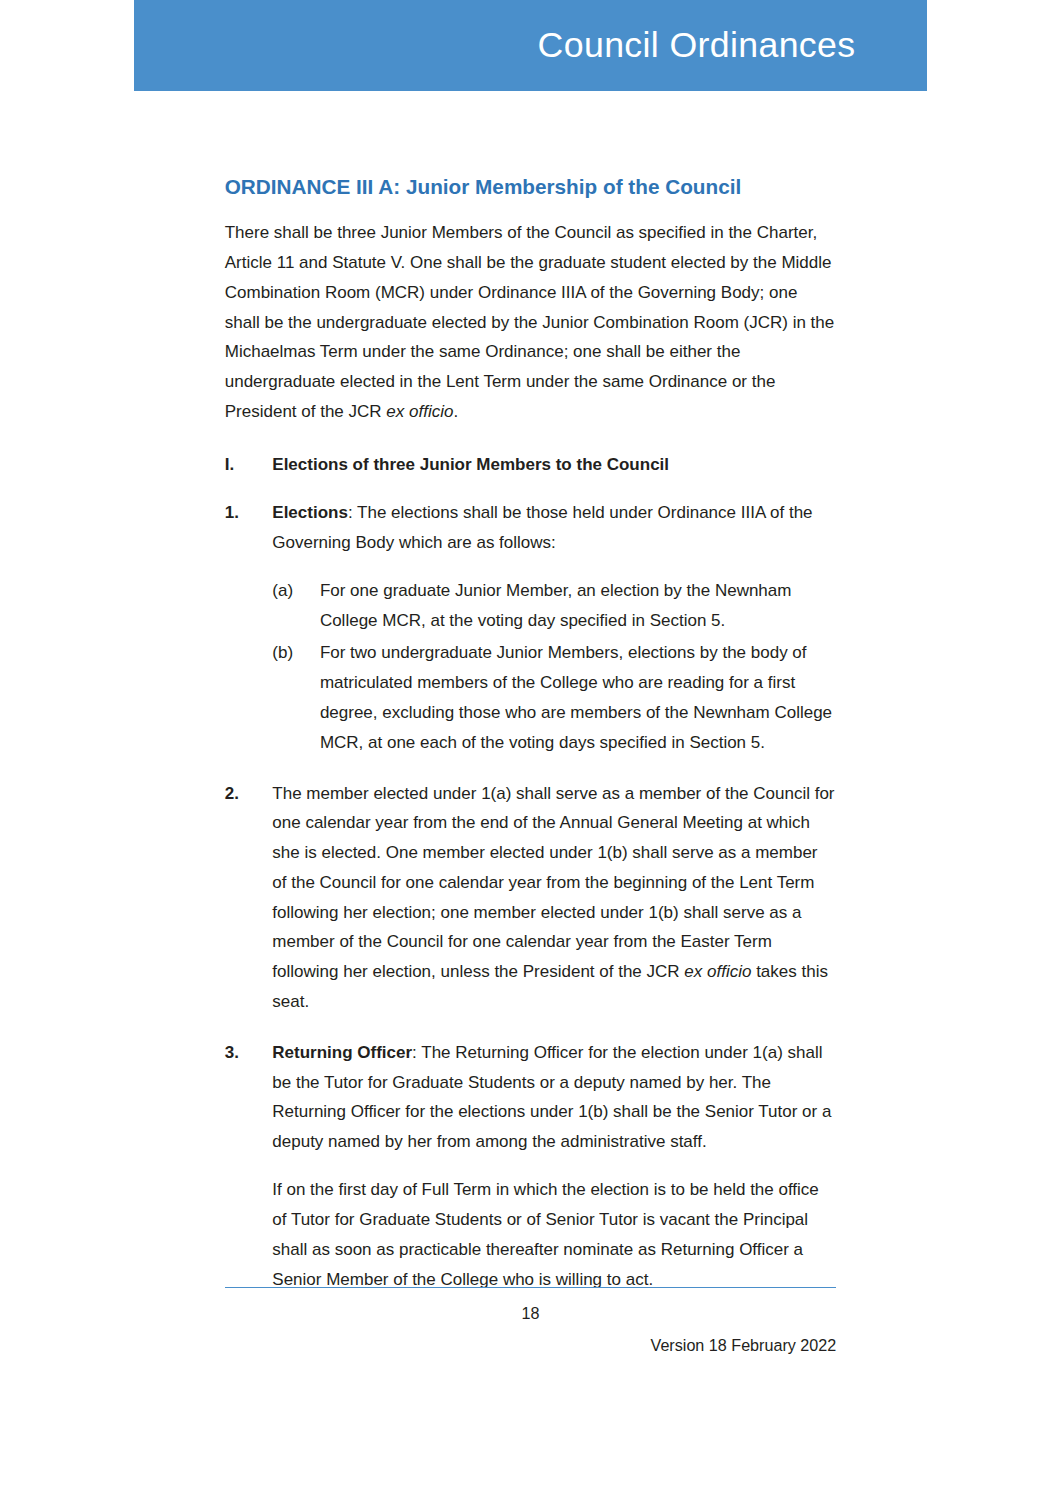Council Ordinances
ORDINANCE III A: Junior Membership of the Council
There shall be three Junior Members of the Council as specified in the Charter, Article 11 and Statute V. One shall be the graduate student elected by the Middle Combination Room (MCR) under Ordinance IIIA of the Governing Body; one shall be the undergraduate elected by the Junior Combination Room (JCR) in the Michaelmas Term under the same Ordinance; one shall be either the undergraduate elected in the Lent Term under the same Ordinance or the President of the JCR ex officio.
I. Elections of three Junior Members to the Council
1.
Elections: The elections shall be those held under Ordinance IIIA of the Governing Body which are as follows:
(a) For one graduate Junior Member, an election by the Newnham College MCR, at the voting day specified in Section 5.
(b) For two undergraduate Junior Members, elections by the body of matriculated members of the College who are reading for a first degree, excluding those who are members of the Newnham College MCR, at one each of the voting days specified in Section 5.
2.
The member elected under 1(a) shall serve as a member of the Council for one calendar year from the end of the Annual General Meeting at which she is elected. One member elected under 1(b) shall serve as a member of the Council for one calendar year from the beginning of the Lent Term following her election; one member elected under 1(b) shall serve as a member of the Council for one calendar year from the Easter Term following her election, unless the President of the JCR ex officio takes this seat.
3.
Returning Officer: The Returning Officer for the election under 1(a) shall be the Tutor for Graduate Students or a deputy named by her. The Returning Officer for the elections under 1(b) shall be the Senior Tutor or a deputy named by her from among the administrative staff.
If on the first day of Full Term in which the election is to be held the office of Tutor for Graduate Students or of Senior Tutor is vacant the Principal shall as soon as practicable thereafter nominate as Returning Officer a Senior Member of the College who is willing to act.
18
Version 18 February 2022